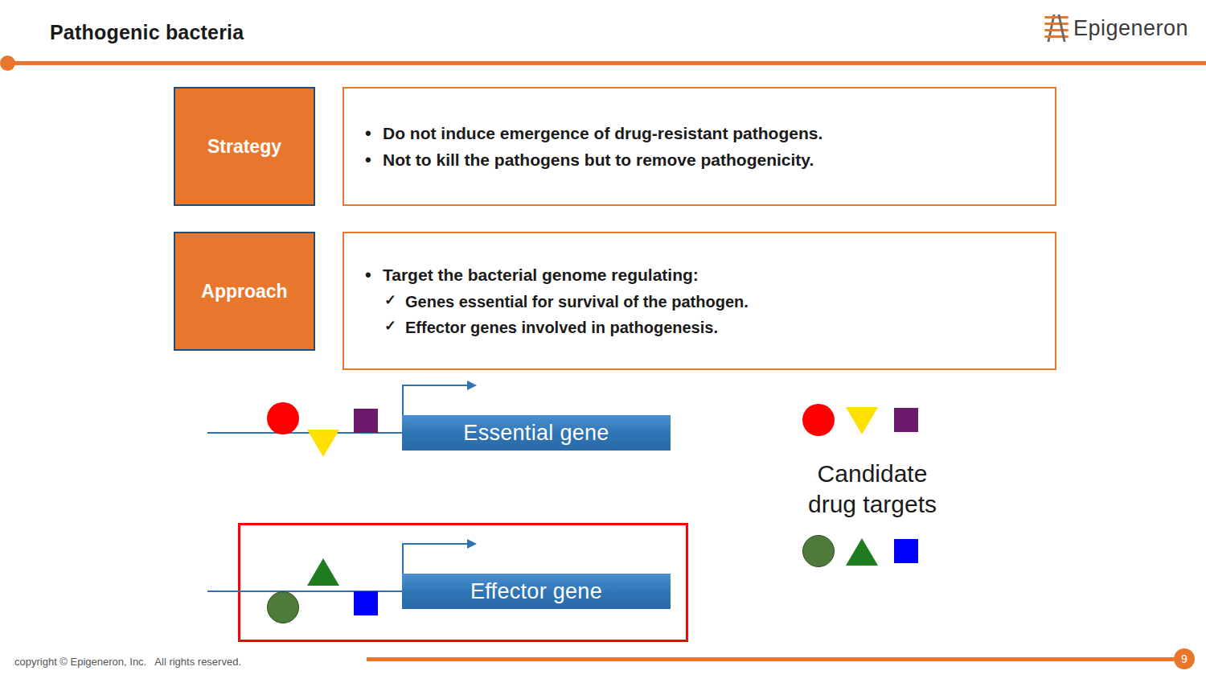Pathogenic bacteria
Epigeneron
Strategy
Do not induce emergence of drug-resistant pathogens.
Not to kill the pathogens but to remove pathogenicity.
Approach
Target the bacterial genome regulating:
Genes essential for survival of the pathogen.
Effector genes involved in pathogenesis.
Essential gene
Effector gene
Candidate
drug targets
copyright © Epigeneron, Inc. All rights reserved.
9